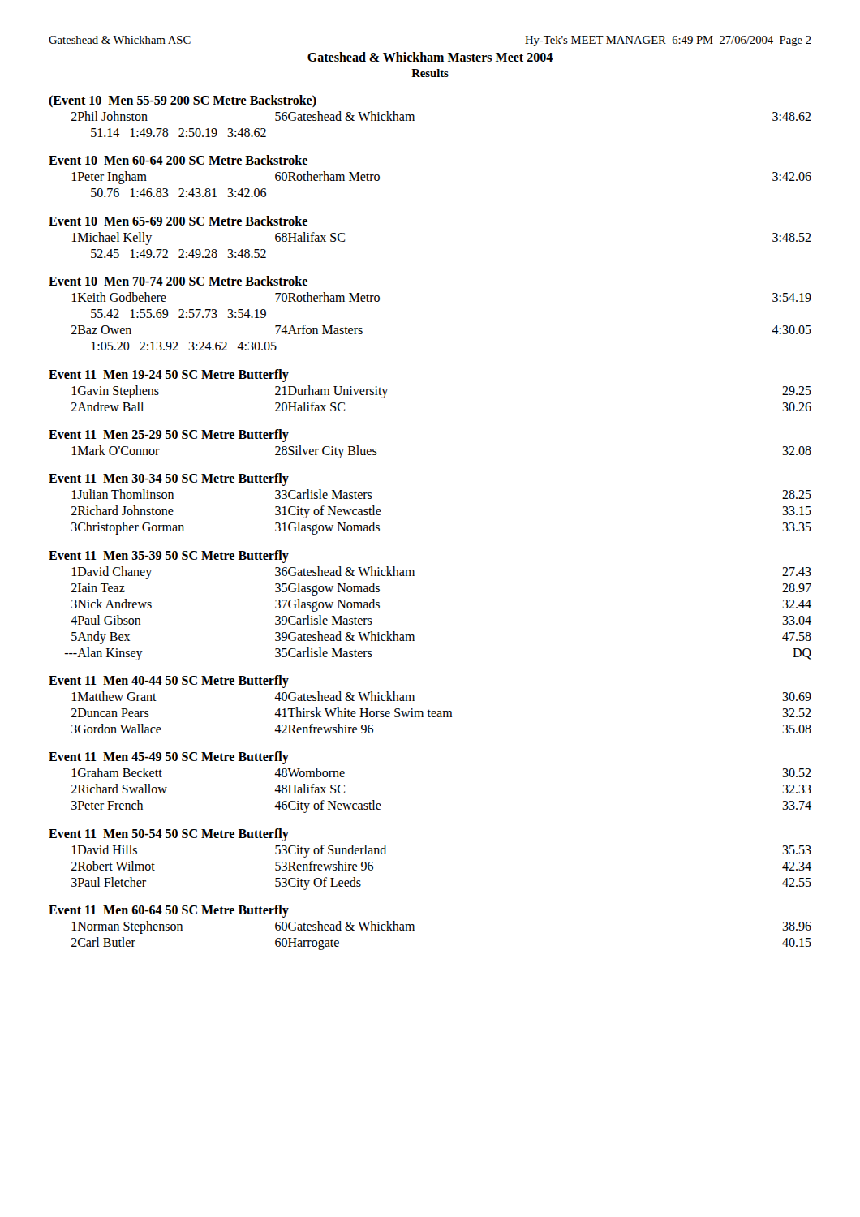Gateshead & Whickham ASC Hy-Tek's MEET MANAGER 6:49 PM 27/06/2004 Page 2
Gateshead & Whickham Masters Meet 2004
Results
(Event 10 Men 55-59 200 SC Metre Backstroke)
| 2 | Phil Johnston | 56 | Gateshead & Whickham | 3:48.62 |
| 51.14 1:49.78 2:50.19 3:48.62 |
Event 10 Men 60-64 200 SC Metre Backstroke
| 1 | Peter Ingham | 60 | Rotherham Metro | 3:42.06 |
| 50.76 1:46.83 2:43.81 3:42.06 |
Event 10 Men 65-69 200 SC Metre Backstroke
| 1 | Michael Kelly | 68 | Halifax SC | 3:48.52 |
| 52.45 1:49.72 2:49.28 3:48.52 |
Event 10 Men 70-74 200 SC Metre Backstroke
| 1 | Keith Godbehere | 70 | Rotherham Metro | 3:54.19 |
| 55.42 1:55.69 2:57.73 3:54.19 |
| 2 | Baz Owen | 74 | Arfon Masters | 4:30.05 |
| 1:05.20 2:13.92 3:24.62 4:30.05 |
Event 11 Men 19-24 50 SC Metre Butterfly
| 1 | Gavin Stephens | 21 | Durham University | 29.25 |
| 2 | Andrew Ball | 20 | Halifax SC | 30.26 |
Event 11 Men 25-29 50 SC Metre Butterfly
| 1 | Mark O'Connor | 28 | Silver City Blues | 32.08 |
Event 11 Men 30-34 50 SC Metre Butterfly
| 1 | Julian Thomlinson | 33 | Carlisle Masters | 28.25 |
| 2 | Richard Johnstone | 31 | City of Newcastle | 33.15 |
| 3 | Christopher Gorman | 31 | Glasgow Nomads | 33.35 |
Event 11 Men 35-39 50 SC Metre Butterfly
| 1 | David Chaney | 36 | Gateshead & Whickham | 27.43 |
| 2 | Iain Teaz | 35 | Glasgow Nomads | 28.97 |
| 3 | Nick Andrews | 37 | Glasgow Nomads | 32.44 |
| 4 | Paul Gibson | 39 | Carlisle Masters | 33.04 |
| 5 | Andy Bex | 39 | Gateshead & Whickham | 47.58 |
| --- | Alan Kinsey | 35 | Carlisle Masters | DQ |
Event 11 Men 40-44 50 SC Metre Butterfly
| 1 | Matthew Grant | 40 | Gateshead & Whickham | 30.69 |
| 2 | Duncan Pears | 41 | Thirsk White Horse Swim team | 32.52 |
| 3 | Gordon Wallace | 42 | Renfrewshire 96 | 35.08 |
Event 11 Men 45-49 50 SC Metre Butterfly
| 1 | Graham Beckett | 48 | Womborne | 30.52 |
| 2 | Richard Swallow | 48 | Halifax SC | 32.33 |
| 3 | Peter French | 46 | City of Newcastle | 33.74 |
Event 11 Men 50-54 50 SC Metre Butterfly
| 1 | David Hills | 53 | City of Sunderland | 35.53 |
| 2 | Robert Wilmot | 53 | Renfrewshire 96 | 42.34 |
| 3 | Paul Fletcher | 53 | City Of Leeds | 42.55 |
Event 11 Men 60-64 50 SC Metre Butterfly
| 1 | Norman Stephenson | 60 | Gateshead & Whickham | 38.96 |
| 2 | Carl Butler | 60 | Harrogate | 40.15 |